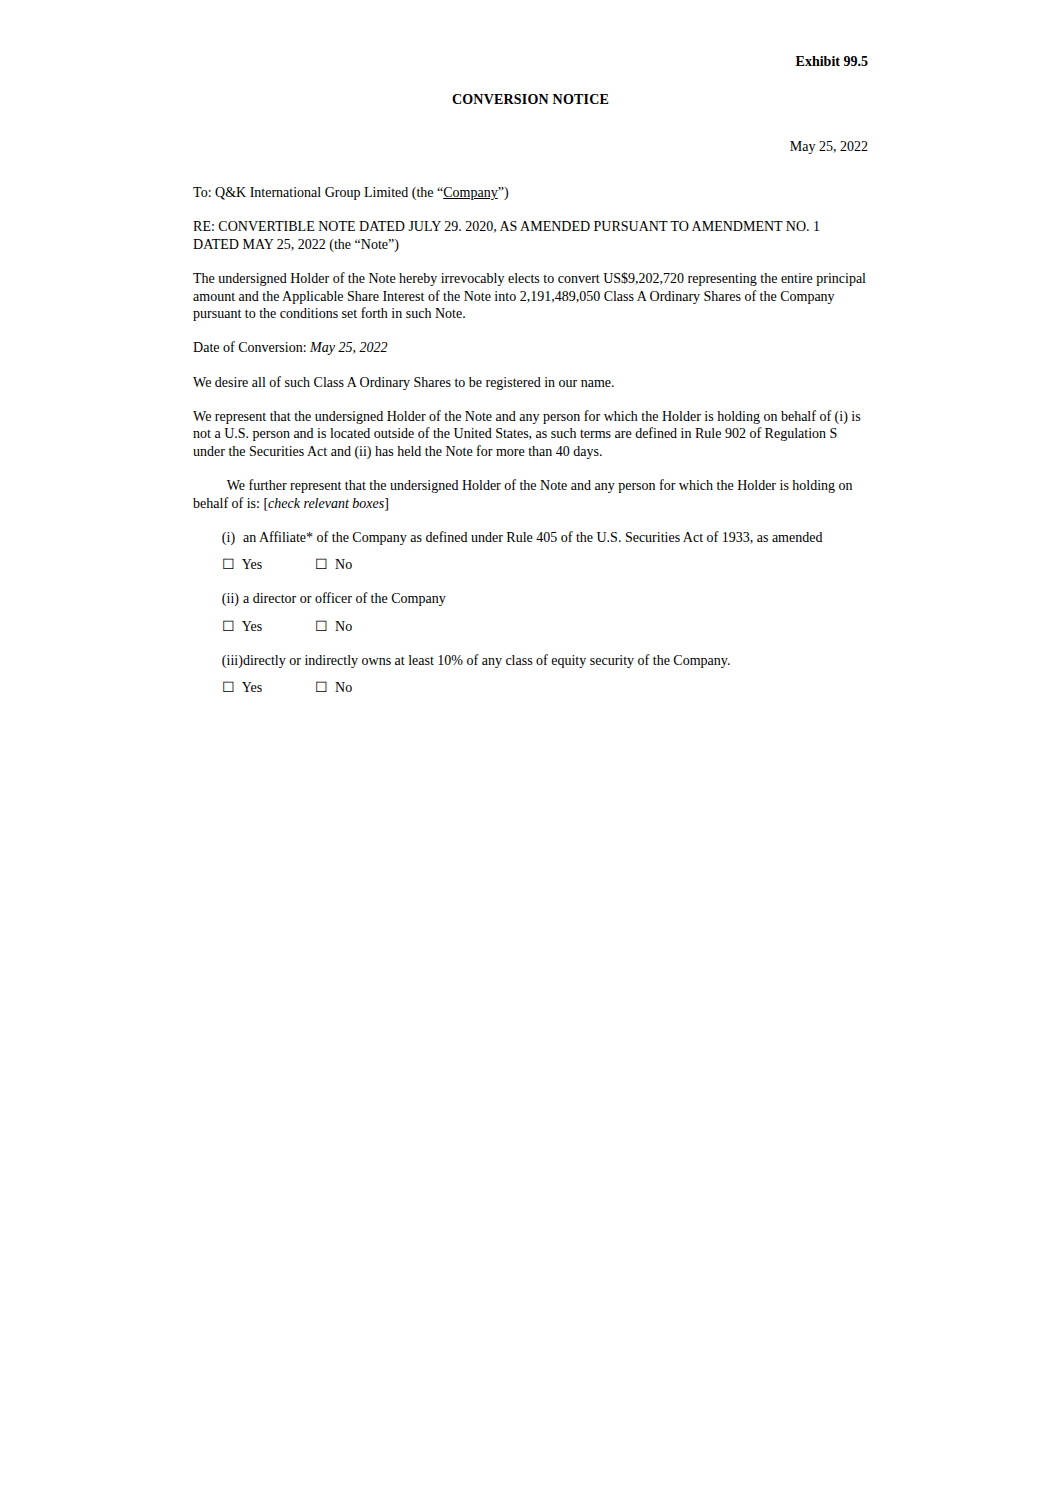Exhibit 99.5
CONVERSION NOTICE
May 25, 2022
To: Q&K International Group Limited (the “Company”)
RE: CONVERTIBLE NOTE DATED JULY 29. 2020, AS AMENDED PURSUANT TO AMENDMENT NO. 1 DATED MAY 25, 2022 (the “Note”)
The undersigned Holder of the Note hereby irrevocably elects to convert US$9,202,720 representing the entire principal amount and the Applicable Share Interest of the Note into 2,191,489,050 Class A Ordinary Shares of the Company pursuant to the conditions set forth in such Note.
Date of Conversion: May 25, 2022
We desire all of such Class A Ordinary Shares to be registered in our name.
We represent that the undersigned Holder of the Note and any person for which the Holder is holding on behalf of (i) is not a U.S. person and is located outside of the United States, as such terms are defined in Rule 902 of Regulation S under the Securities Act and (ii) has held the Note for more than 40 days.
We further represent that the undersigned Holder of the Note and any person for which the Holder is holding on behalf of is: [check relevant boxes]
(i)
an Affiliate* of the Company as defined under Rule 405 of the U.S. Securities Act of 1933, as amended
☐ Yes☐ No
(ii)
a director or officer of the Company
☐ Yes☐ No
(iii)
directly or indirectly owns at least 10% of any class of equity security of the Company.
☐ Yes☐ No